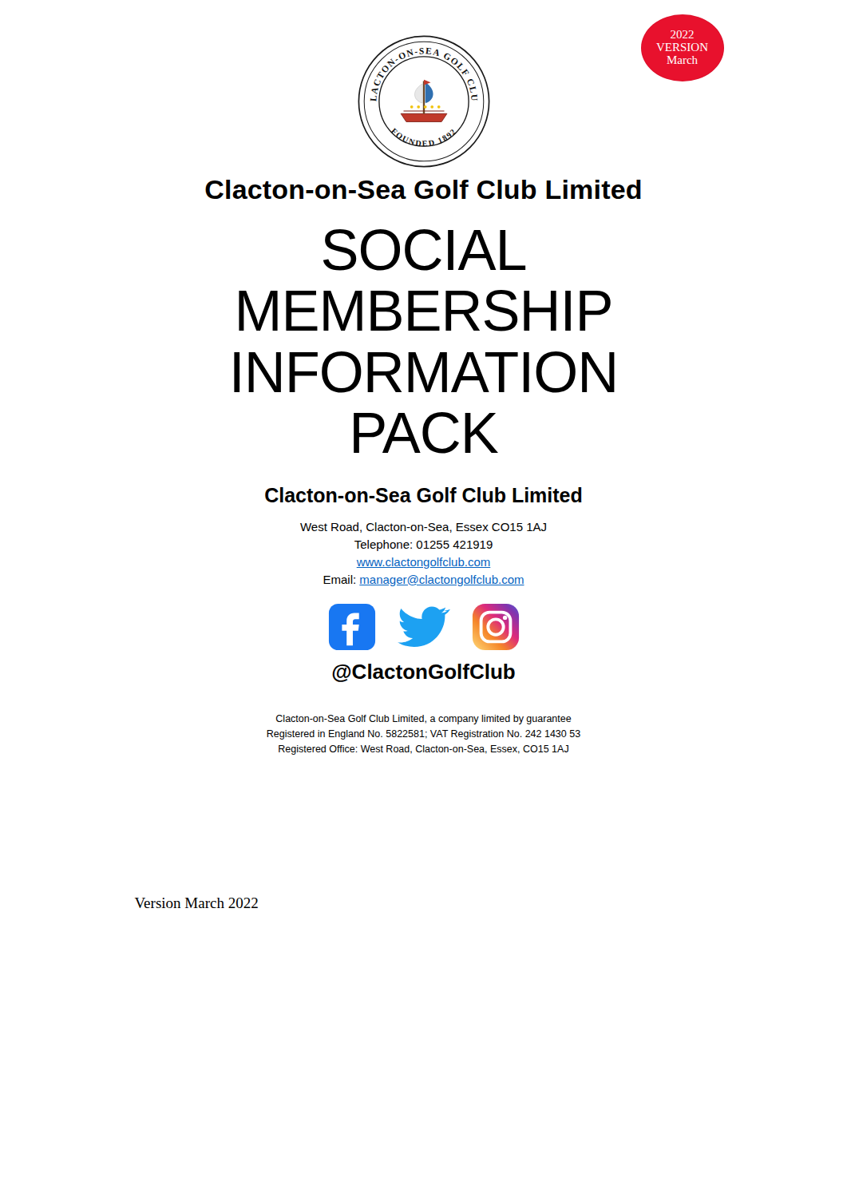2022 VERSION March
CLACTON-ON-SEA GOLF CLUB FOUNDED 1892
Clacton-on-Sea Golf Club Limited
SOCIAL
MEMBERSHIP
INFORMATION
PACK
Clacton-on-Sea Golf Club Limited
West Road, Clacton-on-Sea, Essex CO15 1AJ
Telephone: 01255 421919
www.clactongolfclub.com
Email: manager@clactongolfclub.com
@ClactonGolfClub
Clacton-on-Sea Golf Club Limited, a company limited by guarantee
Registered in England No. 5822581; VAT Registration No. 242 1430 53
Registered Office: West Road, Clacton-on-Sea, Essex, CO15 1AJ
Version March 2022